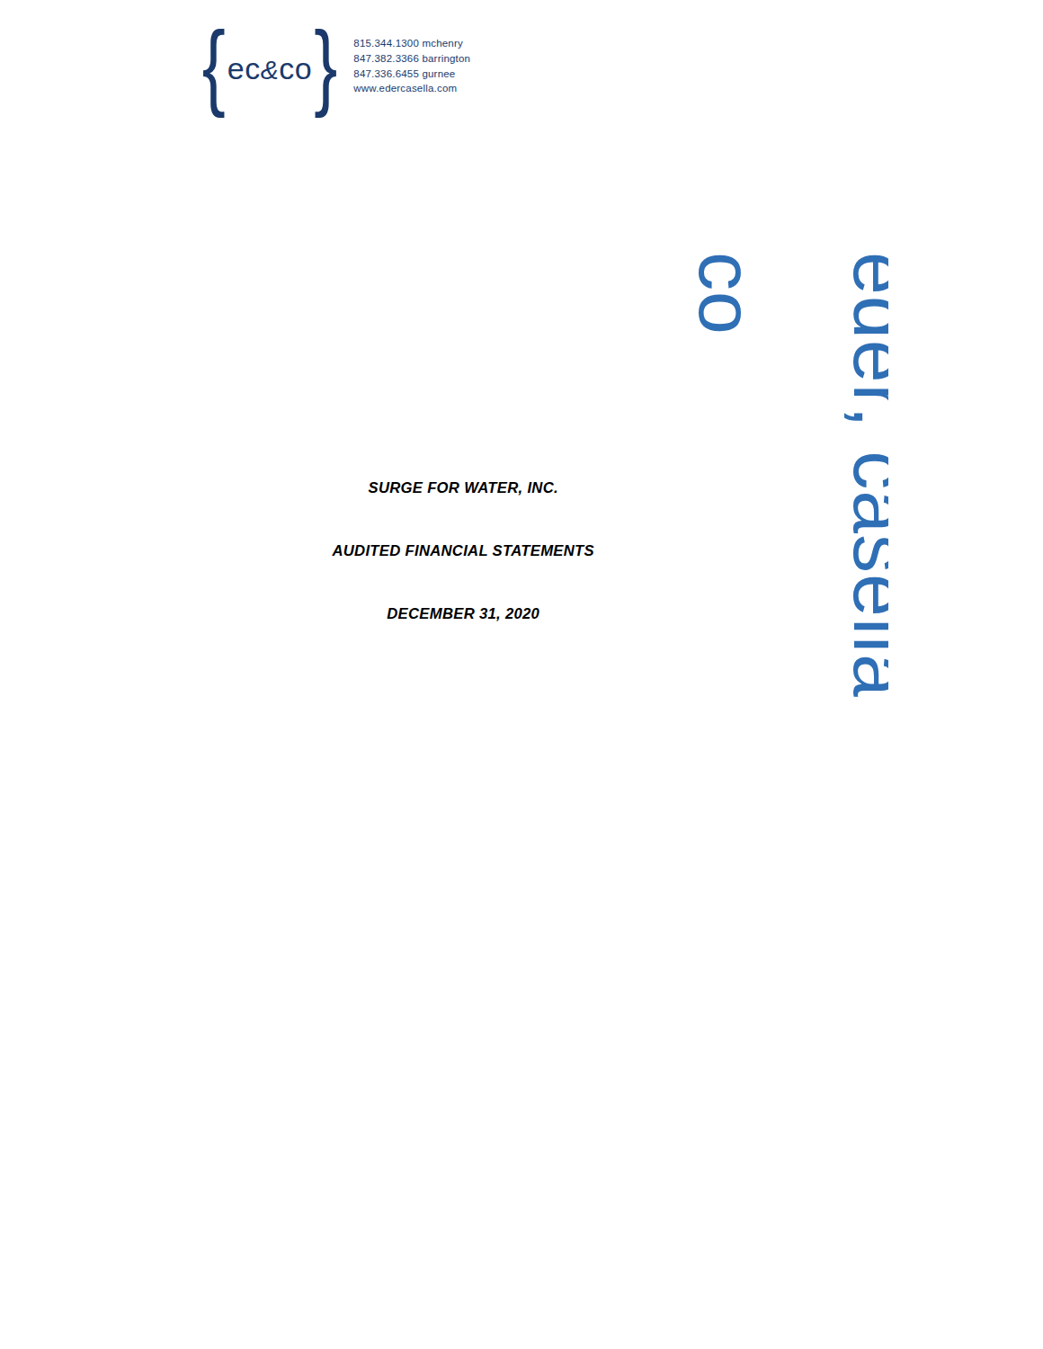{ ec&co }
815.344.1300 mchenry
847.382.3366 barrington
847.336.6455 gurnee
www.edercasella.com
SURGE FOR WATER, INC.
AUDITED FINANCIAL STATEMENTS
DECEMBER 31, 2020
eder, casella & co